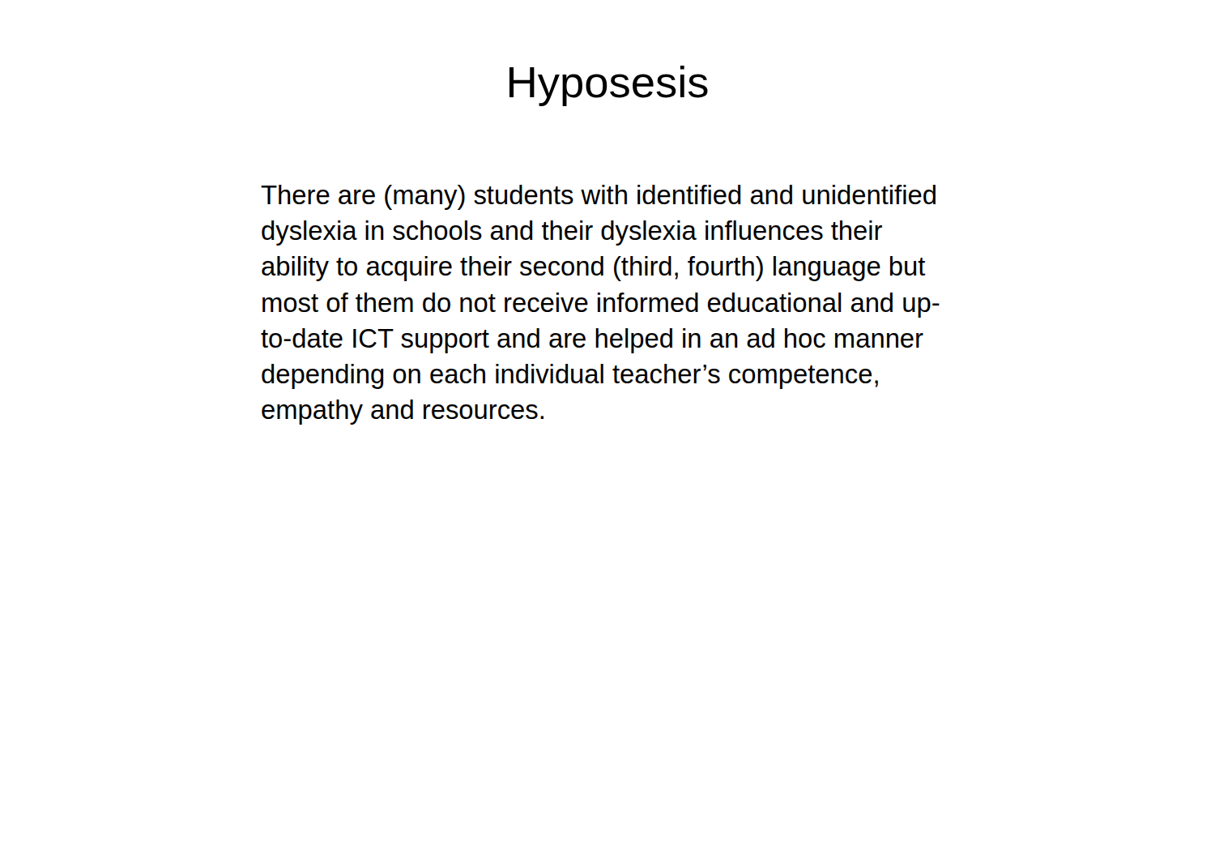Hyposesis
There are (many) students with identified and unidentified dyslexia in schools and their dyslexia influences their ability to acquire their second (third, fourth) language but most of them do not receive informed educational and up-to-date ICT support and are helped in an ad hoc manner depending on each individual teacher’s competence, empathy and resources.